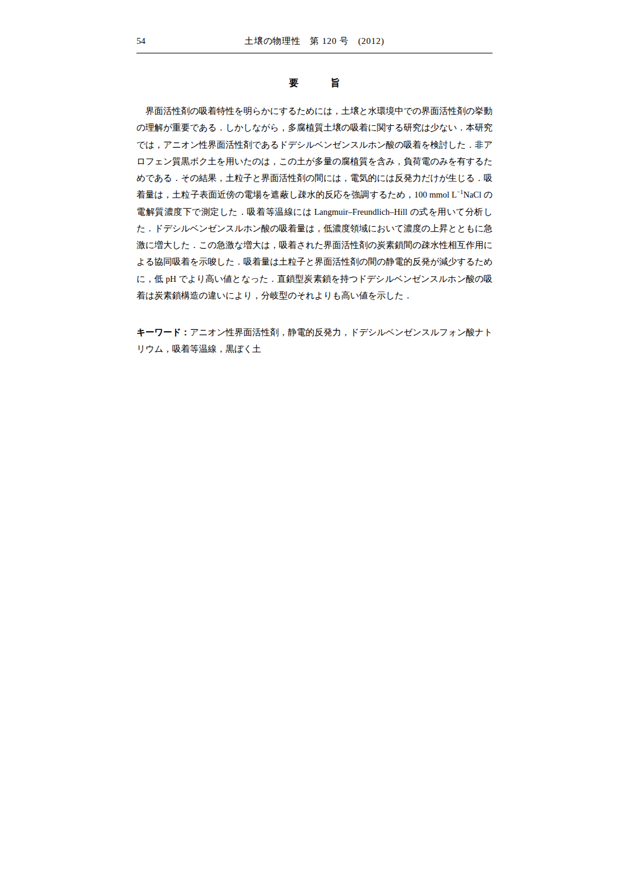54
土壌の物理性　第 120 号　(2012)
要　旨
界面活性剤の吸着特性を明らかにするためには，土壌と水環境中での界面活性剤の挙動の理解が重要である．しかしながら，多腐植質土壌の吸着に関する研究は少ない．本研究では，アニオン性界面活性剤であるドデシルベンゼンスルホン酸の吸着を検討した．非アロフェン質黒ボク土を用いたのは，この土が多量の腐植質を含み，負荷電のみを有するためである．その結果，土粒子と界面活性剤の間には，電気的には反発力だけが生じる．吸着量は，土粒子表面近傍の電場を遮蔽し疎水的反応を強調するため，100 mmol L−1NaCl の電解質濃度下で測定した．吸着等温線には Langmuir–Freundlich–Hill の式を用いて分析した．ドデシルベンゼンスルホン酸の吸着量は，低濃度領域において濃度の上昇とともに急激に増大した．この急激な増大は，吸着された界面活性剤の炭素鎖間の疎水性相互作用による協同吸着を示唆した．吸着量は土粒子と界面活性剤の間の静電的反発が減少するために，低 pH でより高い値となった．直鎖型炭素鎖を持つドデシルベンゼンスルホン酸の吸着は炭素鎖構造の違いにより，分岐型のそれよりも高い値を示した．
キーワード：アニオン性界面活性剤，静電的反発力，ドデシルベンゼンスルフォン酸ナトリウム，吸着等温線，黒ぼく土